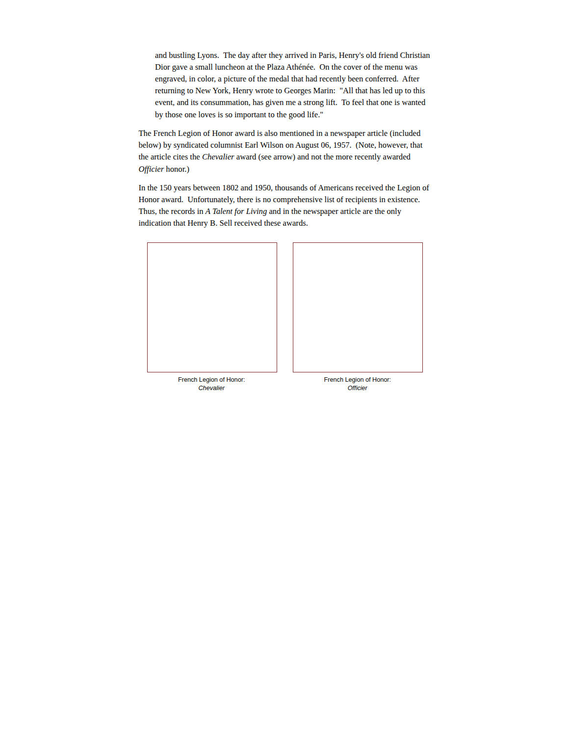and bustling Lyons. The day after they arrived in Paris, Henry's old friend Christian Dior gave a small luncheon at the Plaza Athénée. On the cover of the menu was engraved, in color, a picture of the medal that had recently been conferred. After returning to New York, Henry wrote to Georges Marin: "All that has led up to this event, and its consummation, has given me a strong lift. To feel that one is wanted by those one loves is so important to the good life."
The French Legion of Honor award is also mentioned in a newspaper article (included below) by syndicated columnist Earl Wilson on August 06, 1957. (Note, however, that the article cites the Chevalier award (see arrow) and not the more recently awarded Officier honor.)
In the 150 years between 1802 and 1950, thousands of Americans received the Legion of Honor award. Unfortunately, there is no comprehensive list of recipients in existence. Thus, the records in A Talent for Living and in the newspaper article are the only indication that Henry B. Sell received these awards.
| French Legion of Honor: Chevalier | French Legion of Honor: Officier |